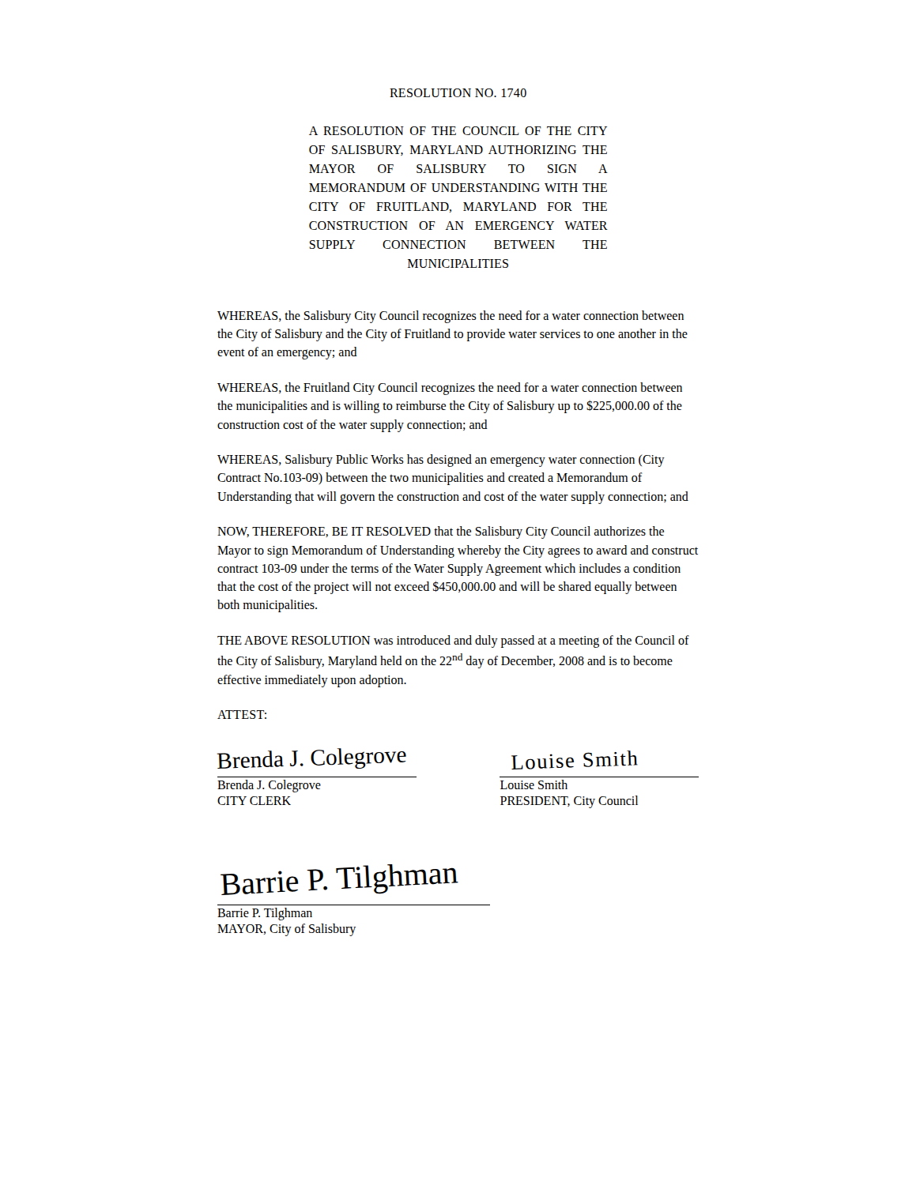RESOLUTION NO. 1740
A resolution of the Council of the City of Salisbury, Maryland authorizing the Mayor of Salisbury to sign a Memorandum of Understanding with the City of Fruitland, Maryland for the construction of an emergency water supply connection between the municipalities
WHEREAS, the Salisbury City Council recognizes the need for a water connection between the City of Salisbury and the City of Fruitland to provide water services to one another in the event of an emergency; and
WHEREAS, the Fruitland City Council recognizes the need for a water connection between the municipalities and is willing to reimburse the City of Salisbury up to $225,000.00 of the construction cost of the water supply connection; and
WHEREAS, Salisbury Public Works has designed an emergency water connection (City Contract No.103-09) between the two municipalities and created a Memorandum of Understanding that will govern the construction and cost of the water supply connection; and
NOW, THEREFORE, BE IT RESOLVED that the Salisbury City Council authorizes the Mayor to sign Memorandum of Understanding whereby the City agrees to award and construct contract 103-09 under the terms of the Water Supply Agreement which includes a condition that the cost of the project will not exceed $450,000.00 and will be shared equally between both municipalities.
THE ABOVE RESOLUTION was introduced and duly passed at a meeting of the Council of the City of Salisbury, Maryland held on the 22nd day of December, 2008 and is to become effective immediately upon adoption.
ATTEST:
Brenda J. Colegrove
Brenda J. Colegrove
CITY CLERK
Louise Smith
Louise Smith
PRESIDENT, City Council
Barrie P. Tilghman
Barrie P. Tilghman
MAYOR, City of Salisbury